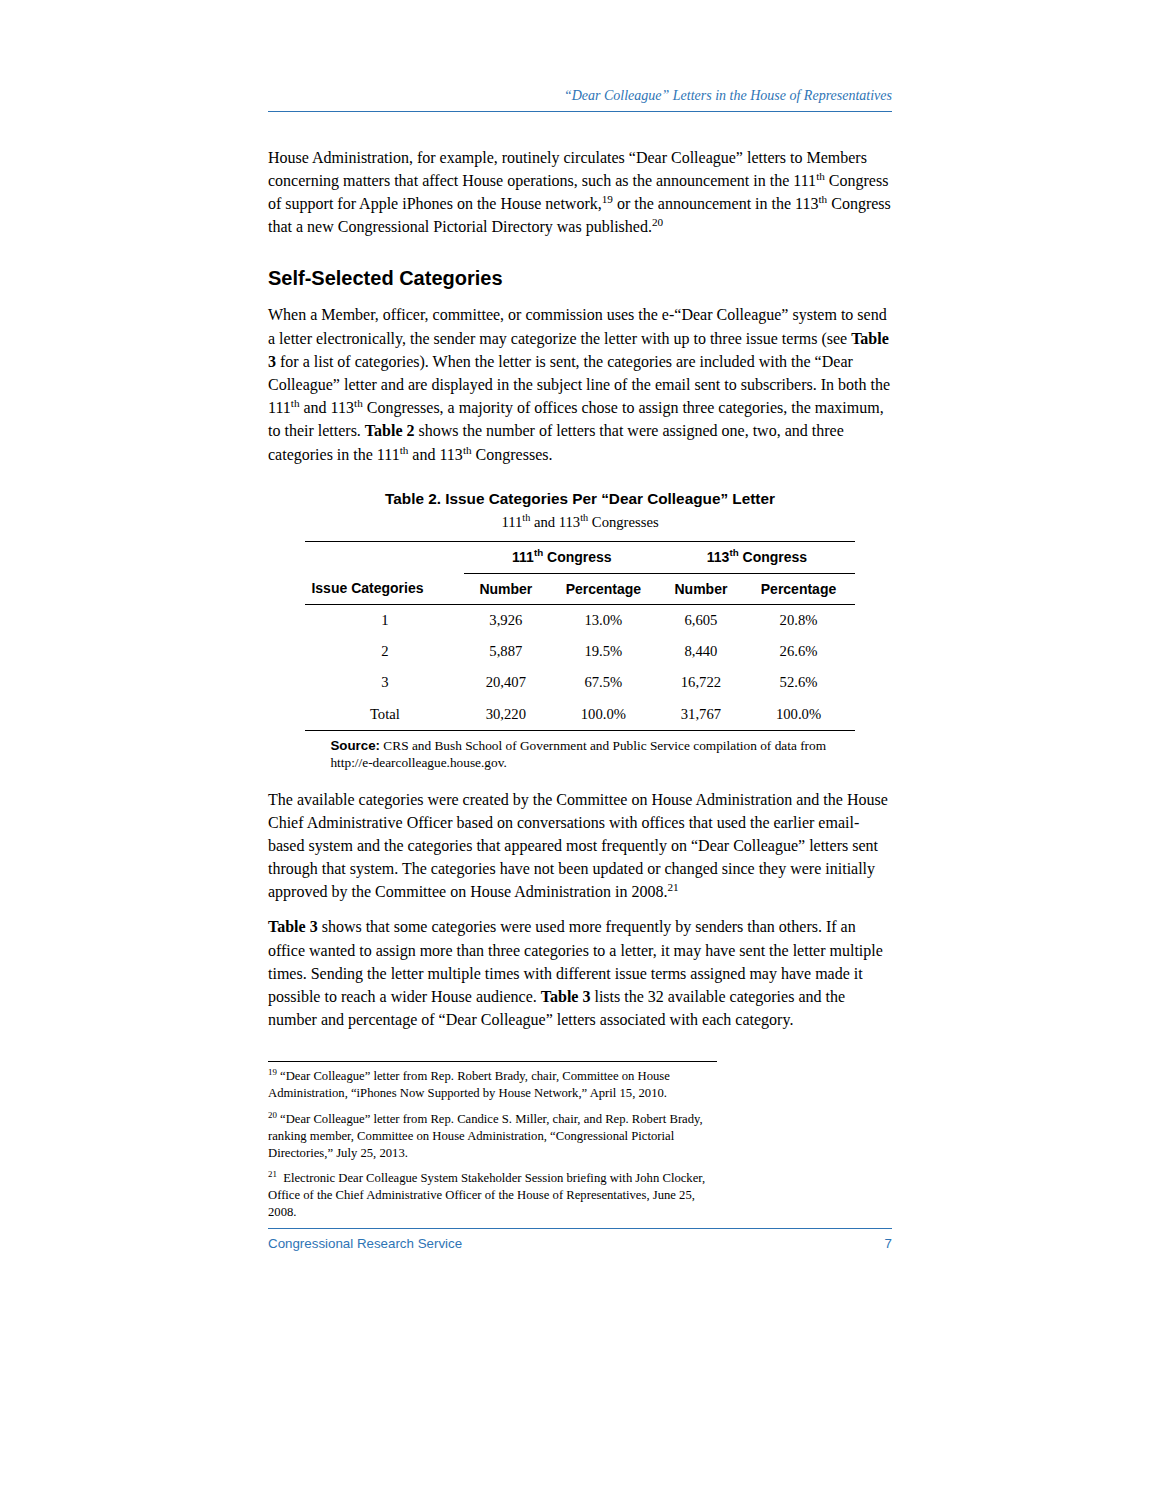“Dear Colleague” Letters in the House of Representatives
House Administration, for example, routinely circulates “Dear Colleague” letters to Members concerning matters that affect House operations, such as the announcement in the 111th Congress of support for Apple iPhones on the House network,19 or the announcement in the 113th Congress that a new Congressional Pictorial Directory was published.20
Self-Selected Categories
When a Member, officer, committee, or commission uses the e-“Dear Colleague” system to send a letter electronically, the sender may categorize the letter with up to three issue terms (see Table 3 for a list of categories). When the letter is sent, the categories are included with the “Dear Colleague” letter and are displayed in the subject line of the email sent to subscribers. In both the 111th and 113th Congresses, a majority of offices chose to assign three categories, the maximum, to their letters. Table 2 shows the number of letters that were assigned one, two, and three categories in the 111th and 113th Congresses.
Table 2. Issue Categories Per “Dear Colleague” Letter
111th and 113th Congresses
| | 111 th Congress | 113 th Congress |
| --- | --- | --- |
| Issue Categories | Number | Percentage | Number | Percentage |
| 1 | 3,926 | 13.0% | 6,605 | 20.8% |
| 2 | 5,887 | 19.5% | 8,440 | 26.6% |
| 3 | 20,407 | 67.5% | 16,722 | 52.6% |
| Total | 30,220 | 100.0% | 31,767 | 100.0% |
Source: CRS and Bush School of Government and Public Service compilation of data from http://e-dearcolleague.house.gov.
The available categories were created by the Committee on House Administration and the House Chief Administrative Officer based on conversations with offices that used the earlier email-based system and the categories that appeared most frequently on “Dear Colleague” letters sent through that system. The categories have not been updated or changed since they were initially approved by the Committee on House Administration in 2008.21
Table 3 shows that some categories were used more frequently by senders than others. If an office wanted to assign more than three categories to a letter, it may have sent the letter multiple times. Sending the letter multiple times with different issue terms assigned may have made it possible to reach a wider House audience. Table 3 lists the 32 available categories and the number and percentage of “Dear Colleague” letters associated with each category.
19 “Dear Colleague” letter from Rep. Robert Brady, chair, Committee on House Administration, “iPhones Now Supported by House Network,” April 15, 2010.
20 “Dear Colleague” letter from Rep. Candice S. Miller, chair, and Rep. Robert Brady, ranking member, Committee on House Administration, “Congressional Pictorial Directories,” July 25, 2013.
21 Electronic Dear Colleague System Stakeholder Session briefing with John Clocker, Office of the Chief Administrative Officer of the House of Representatives, June 25, 2008.
Congressional Research Service 7